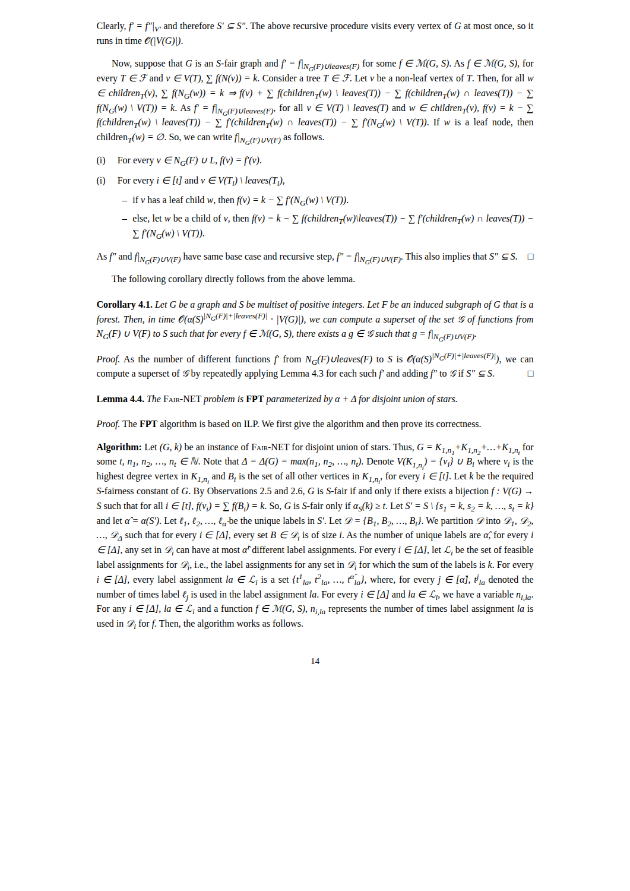Clearly, f′ = f″|V′ and therefore S′ ⊆ S″. The above recursive procedure visits every vertex of G at most once, so it runs in time 𝒪(|V(G)|).
Now, suppose that G is an S-fair graph and f′ = f|NG(F)∪leaves(F) for some f ∈ ℳ(G, S). As f ∈ ℳ(G, S), for every T ∈ ℱ and v ∈ V(T), ∑ f(N(v)) = k. Consider a tree T ∈ ℱ. Let v be a non-leaf vertex of T. Then, for all w ∈ childrenT(v), ∑ f(NG(w)) = k ⇒ f(v) + ∑ f(childrenT(w) \ leaves(T)) − ∑ f(childrenT(w) ∩ leaves(T)) − ∑ f(NG(w) \ V(T)) = k. As f′ = f|NG(F)∪leaves(F), for all v ∈ V(T) \ leaves(T) and w ∈ childrenT(v), f(v) = k − ∑ f(childrenT(w) \ leaves(T)) − ∑ f′(childrenT(w) ∩ leaves(T)) − ∑ f′(NG(w) \ V(T)). If w is a leaf node, then childrenT(w) = ∅. So, we can write f|NG(F)∪V(F) as follows.
(i) For every v ∈ NG(F) ∪ L, f(v) = f′(v).
(i) For every i ∈ [t] and v ∈ V(Ti) \ leaves(Ti),
if v has a leaf child w, then f(v) = k − ∑ f′(NG(w) \ V(T)).
else, let w be a child of v, then f(v) = k − ∑ f(childrenT(w)\leaves(T)) − ∑ f′(childrenT(w) ∩ leaves(T)) − ∑ f′(NG(w) \ V(T)).
As f″ and f|NG(F)∪V(F) have same base case and recursive step, f″ = f|NG(F)∪V(F). This also implies that S″ ⊆ S. □
The following corollary directly follows from the above lemma.
Corollary 4.1. Let G be a graph and S be multiset of positive integers. Let F be an induced subgraph of G that is a forest. Then, in time 𝒪(α(S)|NG(F)|+|leaves(F)| · |V(G)|), we can compute a superset of the set 𝒢 of functions from NG(F) ∪ V(F) to S such that for every f ∈ ℳ(G, S), there exists a g ∈ 𝒢 such that g = f|NG(F)∪V(F).
Proof. As the number of different functions f′ from NG(F)∪leaves(F) to S is 𝒪(α(S)|NG(F)|+|leaves(F)|), we can compute a superset of 𝒢 by repeatedly applying Lemma 4.3 for each such f′ and adding f″ to 𝒢 if S″ ⊆ S. □
Lemma 4.4. The Fair-NET problem is FPT parameterized by α + Δ for disjoint union of stars.
Proof. The FPT algorithm is based on ILP. We first give the algorithm and then prove its correctness.
Algorithm: Let (G, k) be an instance of Fair-NET for disjoint union of stars. Thus, G = K1,n1+K1,n2+…+K1,nt for some t, n1, n2, …, nt ∈ ℕ. Note that Δ = Δ(G) = max(n1, n2, …, nt). Denote V(K1,ni) = {vi} ∪ Bi where vi is the highest degree vertex in K1,ni and Bi is the set of all other vertices in K1,ni, for every i ∈ [t]. Let k be the required S-fairness constant of G. By Observations 2.5 and 2.6, G is S-fair if and only if there exists a bijection f : V(G) → S such that for all i ∈ [t], f(vi) = ∑ f(Bi) = k. So, G is S-fair only if αS(k) ≥ t. Let S′ = S \ {s1 = k, s2 = k, …, st = k} and let α̂ = α(S′). Let ℓ1, ℓ2, …, ℓα̂ be the unique labels in S′. Let 𝒟 = {B1, B2, …, Bt}. We partition 𝒟 into 𝒟1, 𝒟2, …, 𝒟Δ such that for every i ∈ [Δ], every set B ∈ 𝒟i is of size i. As the number of unique labels are α̂, for every i ∈ [Δ], any set in 𝒟i can have at most α̂i different label assignments. For every i ∈ [Δ], let ℒi be the set of feasible label assignments for 𝒟i, i.e., the label assignments for any set in 𝒟i for which the sum of the labels is k. For every i ∈ [Δ], every label assignment la ∈ ℒi is a set {t1la, t2la, …, tα̂la}, where, for every j ∈ [α̂], tjla denoted the number of times label ℓj is used in the label assignment la. For every i ∈ [Δ] and la ∈ ℒi, we have a variable ni,la. For any i ∈ [Δ], la ∈ ℒi and a function f ∈ ℳ(G, S), ni,la represents the number of times label assignment la is used in 𝒟i for f. Then, the algorithm works as follows.
14